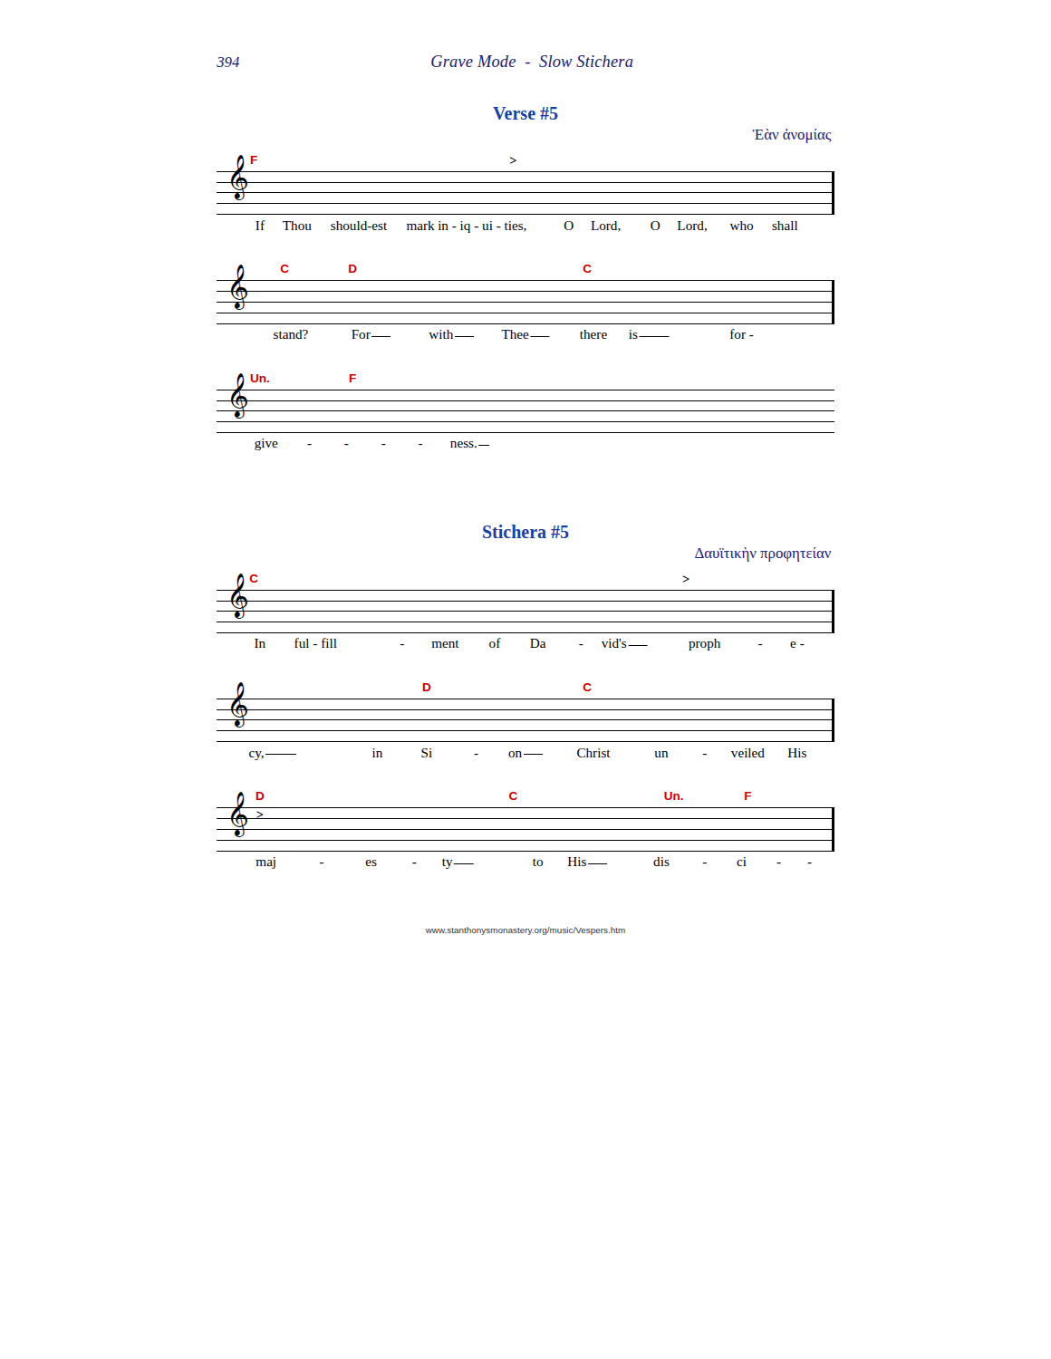394
Grave Mode - Slow Stichera
Verse #5
Ἐὰν ἀνομίας
F >
𝄞
If Thou should-est mark in - iq - ui - ties, O Lord, O Lord, who shall
C D C
𝄞
stand? For with Thee there is for -
Un. F
𝄞
give - - - - ness.
Stichera #5
Δαυϊτικὴν προφητείαν
C >
𝄞
In ful - fill - ment of Da - vid's proph - e -
D C
𝄞
cy, in Si - on Christ un - veiled His
D C Un. F
𝄞 >
maj - es - ty to His dis - ci - -
www.stanthonysmonastery.org/music/Vespers.htm